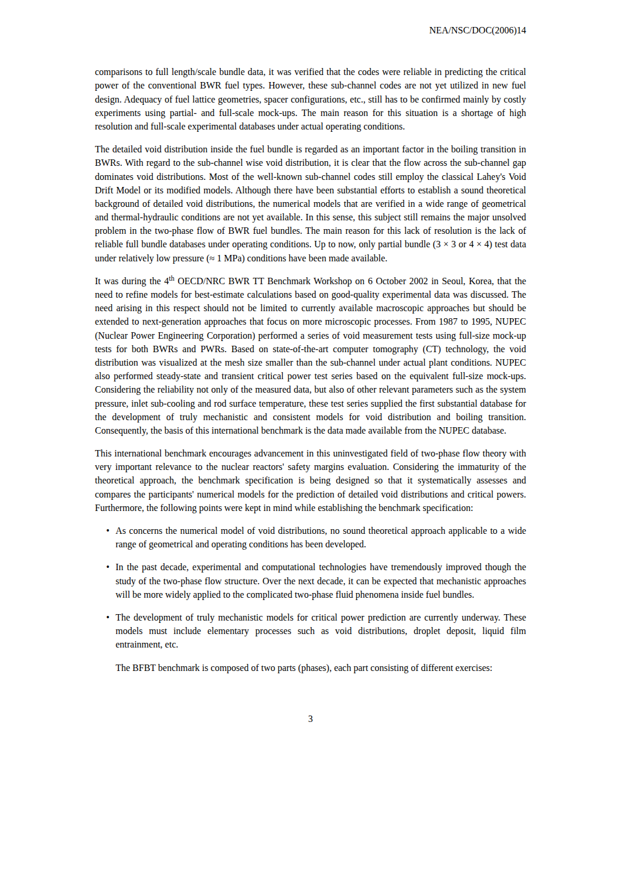NEA/NSC/DOC(2006)14
comparisons to full length/scale bundle data, it was verified that the codes were reliable in predicting the critical power of the conventional BWR fuel types. However, these sub-channel codes are not yet utilized in new fuel design. Adequacy of fuel lattice geometries, spacer configurations, etc., still has to be confirmed mainly by costly experiments using partial- and full-scale mock-ups. The main reason for this situation is a shortage of high resolution and full-scale experimental databases under actual operating conditions.
The detailed void distribution inside the fuel bundle is regarded as an important factor in the boiling transition in BWRs. With regard to the sub-channel wise void distribution, it is clear that the flow across the sub-channel gap dominates void distributions. Most of the well-known sub-channel codes still employ the classical Lahey's Void Drift Model or its modified models. Although there have been substantial efforts to establish a sound theoretical background of detailed void distributions, the numerical models that are verified in a wide range of geometrical and thermal-hydraulic conditions are not yet available. In this sense, this subject still remains the major unsolved problem in the two-phase flow of BWR fuel bundles. The main reason for this lack of resolution is the lack of reliable full bundle databases under operating conditions. Up to now, only partial bundle (3 × 3 or 4 × 4) test data under relatively low pressure (≈ 1 MPa) conditions have been made available.
It was during the 4th OECD/NRC BWR TT Benchmark Workshop on 6 October 2002 in Seoul, Korea, that the need to refine models for best-estimate calculations based on good-quality experimental data was discussed. The need arising in this respect should not be limited to currently available macroscopic approaches but should be extended to next-generation approaches that focus on more microscopic processes. From 1987 to 1995, NUPEC (Nuclear Power Engineering Corporation) performed a series of void measurement tests using full-size mock-up tests for both BWRs and PWRs. Based on state-of-the-art computer tomography (CT) technology, the void distribution was visualized at the mesh size smaller than the sub-channel under actual plant conditions. NUPEC also performed steady-state and transient critical power test series based on the equivalent full-size mock-ups. Considering the reliability not only of the measured data, but also of other relevant parameters such as the system pressure, inlet sub-cooling and rod surface temperature, these test series supplied the first substantial database for the development of truly mechanistic and consistent models for void distribution and boiling transition. Consequently, the basis of this international benchmark is the data made available from the NUPEC database.
This international benchmark encourages advancement in this uninvestigated field of two-phase flow theory with very important relevance to the nuclear reactors' safety margins evaluation. Considering the immaturity of the theoretical approach, the benchmark specification is being designed so that it systematically assesses and compares the participants' numerical models for the prediction of detailed void distributions and critical powers. Furthermore, the following points were kept in mind while establishing the benchmark specification:
As concerns the numerical model of void distributions, no sound theoretical approach applicable to a wide range of geometrical and operating conditions has been developed.
In the past decade, experimental and computational technologies have tremendously improved though the study of the two-phase flow structure. Over the next decade, it can be expected that mechanistic approaches will be more widely applied to the complicated two-phase fluid phenomena inside fuel bundles.
The development of truly mechanistic models for critical power prediction are currently underway. These models must include elementary processes such as void distributions, droplet deposit, liquid film entrainment, etc.
The BFBT benchmark is composed of two parts (phases), each part consisting of different exercises:
3